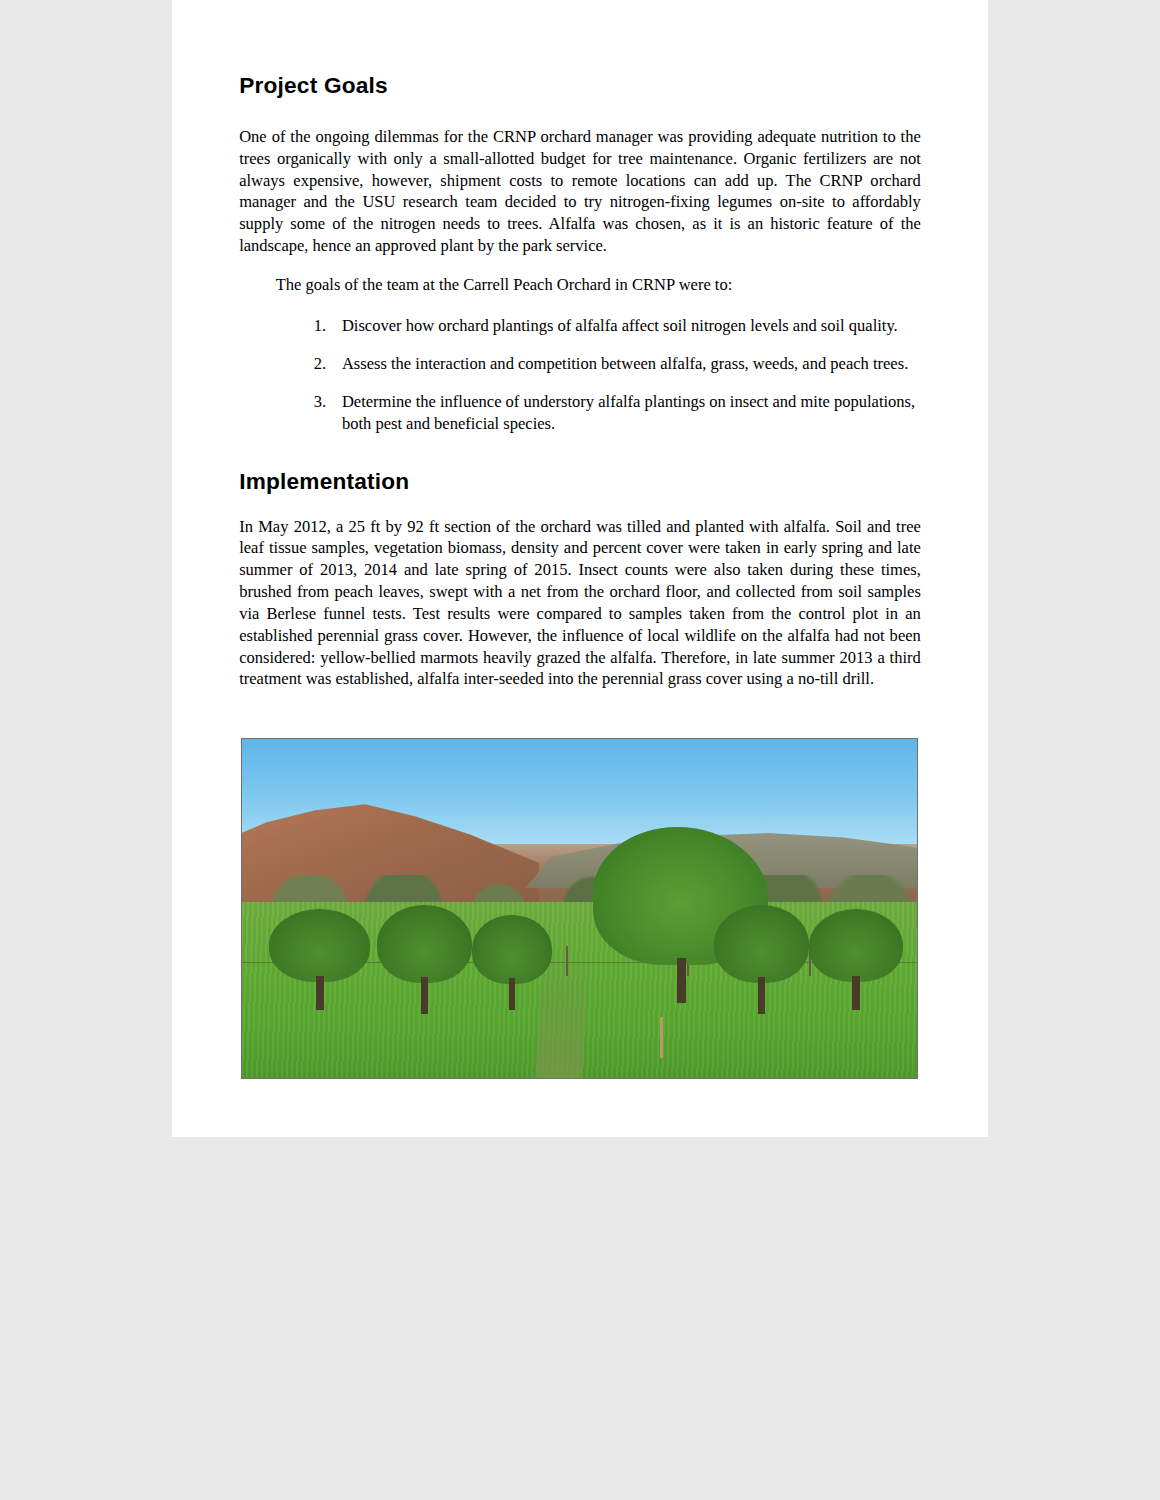Project Goals
One of the ongoing dilemmas for the CRNP orchard manager was providing adequate nutrition to the trees organically with only a small-allotted budget for tree maintenance. Organic fertilizers are not always expensive, however, shipment costs to remote locations can add up. The CRNP orchard manager and the USU research team decided to try nitrogen-fixing legumes on-site to affordably supply some of the nitrogen needs to trees. Alfalfa was chosen, as it is an historic feature of the landscape, hence an approved plant by the park service.
The goals of the team at the Carrell Peach Orchard in CRNP were to:
Discover how orchard plantings of alfalfa affect soil nitrogen levels and soil quality.
Assess the interaction and competition between alfalfa, grass, weeds, and peach trees.
Determine the influence of understory alfalfa plantings on insect and mite populations, both pest and beneficial species.
Implementation
In May 2012, a 25 ft by 92 ft section of the orchard was tilled and planted with alfalfa. Soil and tree leaf tissue samples, vegetation biomass, density and percent cover were taken in early spring and late summer of 2013, 2014 and late spring of 2015. Insect counts were also taken during these times, brushed from peach leaves, swept with a net from the orchard floor, and collected from soil samples via Berlese funnel tests. Test results were compared to samples taken from the control plot in an established perennial grass cover. However, the influence of local wildlife on the alfalfa had not been considered: yellow-bellied marmots heavily grazed the alfalfa. Therefore, in late summer 2013 a third treatment was established, alfalfa inter-seeded into the perennial grass cover using a no-till drill.